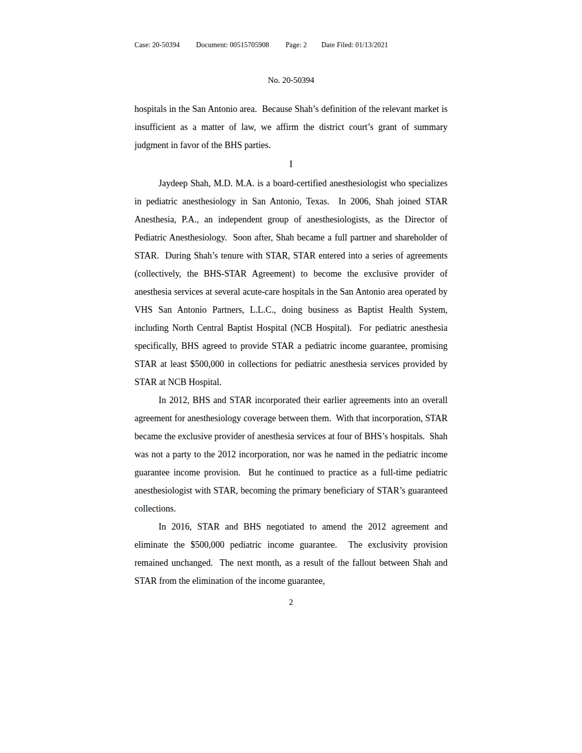Case: 20-50394 Document: 00515705908 Page: 2 Date Filed: 01/13/2021
No. 20-50394
hospitals in the San Antonio area. Because Shah’s definition of the relevant market is insufficient as a matter of law, we affirm the district court’s grant of summary judgment in favor of the BHS parties.
I
Jaydeep Shah, M.D. M.A. is a board-certified anesthesiologist who specializes in pediatric anesthesiology in San Antonio, Texas. In 2006, Shah joined STAR Anesthesia, P.A., an independent group of anesthesiologists, as the Director of Pediatric Anesthesiology. Soon after, Shah became a full partner and shareholder of STAR. During Shah’s tenure with STAR, STAR entered into a series of agreements (collectively, the BHS-STAR Agreement) to become the exclusive provider of anesthesia services at several acute-care hospitals in the San Antonio area operated by VHS San Antonio Partners, L.L.C., doing business as Baptist Health System, including North Central Baptist Hospital (NCB Hospital). For pediatric anesthesia specifically, BHS agreed to provide STAR a pediatric income guarantee, promising STAR at least $500,000 in collections for pediatric anesthesia services provided by STAR at NCB Hospital.
In 2012, BHS and STAR incorporated their earlier agreements into an overall agreement for anesthesiology coverage between them. With that incorporation, STAR became the exclusive provider of anesthesia services at four of BHS’s hospitals. Shah was not a party to the 2012 incorporation, nor was he named in the pediatric income guarantee income provision. But he continued to practice as a full-time pediatric anesthesiologist with STAR, becoming the primary beneficiary of STAR’s guaranteed collections.
In 2016, STAR and BHS negotiated to amend the 2012 agreement and eliminate the $500,000 pediatric income guarantee. The exclusivity provision remained unchanged. The next month, as a result of the fallout between Shah and STAR from the elimination of the income guarantee,
2